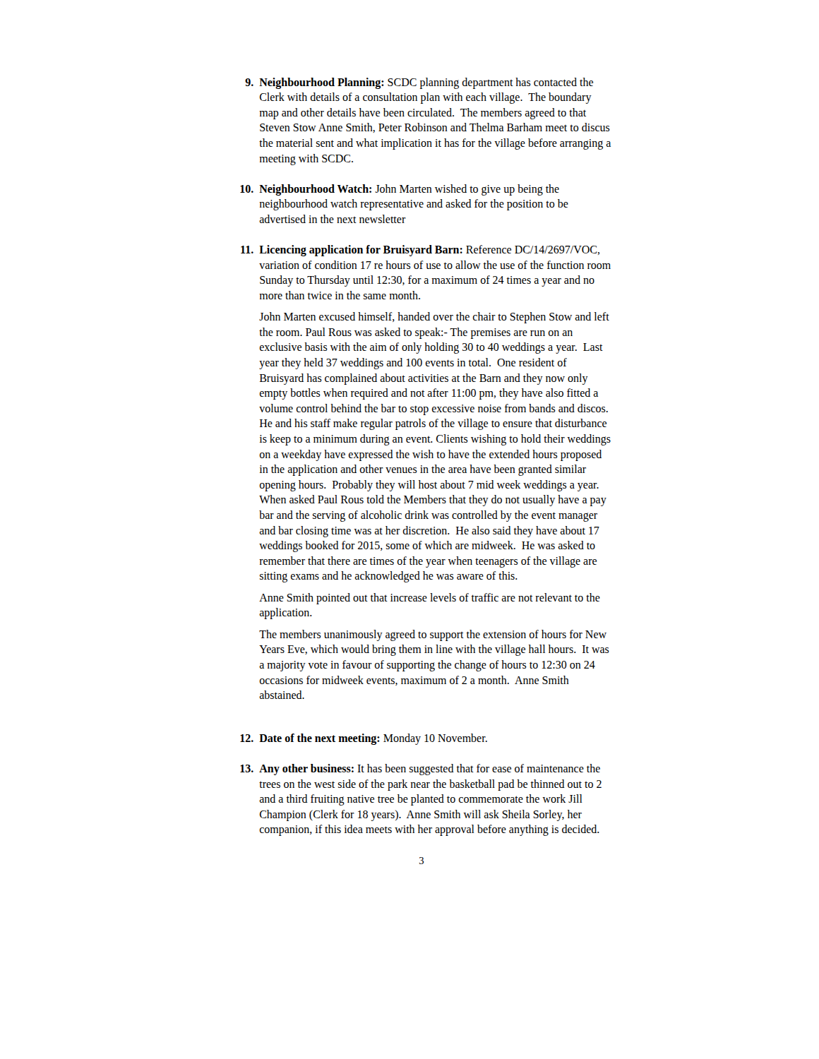9.
Neighbourhood Planning: SCDC planning department has contacted the Clerk with details of a consultation plan with each village. The boundary map and other details have been circulated. The members agreed to that Steven Stow Anne Smith, Peter Robinson and Thelma Barham meet to discus the material sent and what implication it has for the village before arranging a meeting with SCDC.
10.
Neighbourhood Watch: John Marten wished to give up being the neighbourhood watch representative and asked for the position to be advertised in the next newsletter
11.
Licencing application for Bruisyard Barn: Reference DC/14/2697/VOC, variation of condition 17 re hours of use to allow the use of the function room Sunday to Thursday until 12:30, for a maximum of 24 times a year and no more than twice in the same month.
John Marten excused himself, handed over the chair to Stephen Stow and left the room. Paul Rous was asked to speak:- The premises are run on an exclusive basis with the aim of only holding 30 to 40 weddings a year. Last year they held 37 weddings and 100 events in total. One resident of Bruisyard has complained about activities at the Barn and they now only empty bottles when required and not after 11:00 pm, they have also fitted a volume control behind the bar to stop excessive noise from bands and discos. He and his staff make regular patrols of the village to ensure that disturbance is keep to a minimum during an event. Clients wishing to hold their weddings on a weekday have expressed the wish to have the extended hours proposed in the application and other venues in the area have been granted similar opening hours. Probably they will host about 7 mid week weddings a year. When asked Paul Rous told the Members that they do not usually have a pay bar and the serving of alcoholic drink was controlled by the event manager and bar closing time was at her discretion. He also said they have about 17 weddings booked for 2015, some of which are midweek. He was asked to remember that there are times of the year when teenagers of the village are sitting exams and he acknowledged he was aware of this.
Anne Smith pointed out that increase levels of traffic are not relevant to the application.
The members unanimously agreed to support the extension of hours for New Years Eve, which would bring them in line with the village hall hours. It was a majority vote in favour of supporting the change of hours to 12:30 on 24 occasions for midweek events, maximum of 2 a month. Anne Smith abstained.
12.
Date of the next meeting: Monday 10 November.
13.
Any other business: It has been suggested that for ease of maintenance the trees on the west side of the park near the basketball pad be thinned out to 2 and a third fruiting native tree be planted to commemorate the work Jill Champion (Clerk for 18 years). Anne Smith will ask Sheila Sorley, her companion, if this idea meets with her approval before anything is decided.
3